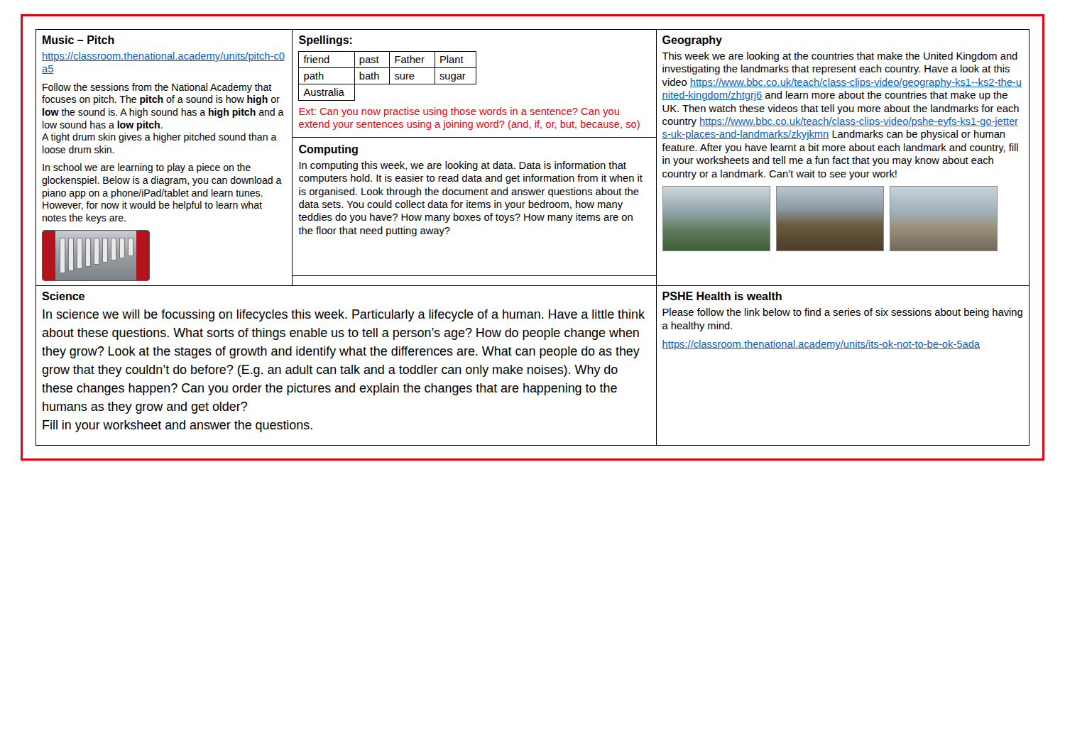| Music – Pitch https://classroom.thenational.academy/units/pitch-c0a5 Follow the sessions from the National Academy that focuses on pitch. The pitch of a sound is how high or low the sound is. A high sound has a high pitch and a low sound has a low pitch . A tight drum skin gives a higher pitched sound than a loose drum skin. In school we are learning to play a piece on the glockenspiel. Below is a diagram, you can download a piano app on a phone/iPad/tablet and learn tunes. However, for now it would be helpful to learn what notes the keys are. | Spellings: / friend / past / Father / Plant / / path / bath / sure / sugar / / Australia / / Ext: Can you now practise using those words in a sentence? Can you extend your sentences using a joining word? (and, if, or, but, because, so) Computing In computing this week, we are looking at data. Data is information that computers hold. It is easier to read data and get information from it when it is organised. Look through the document and answer questions about the data sets. You could collect data for items in your bedroom, how many teddies do you have? How many boxes of toys? How many items are on the floor that need putting away? | Geography This week we are looking at the countries that make the United Kingdom and investigating the landmarks that represent each country. Have a look at this video https://www.bbc.co.uk/teach/class-clips-video/geography-ks1--ks2-the-united-kingdom/zhtgrj6 and learn more about the countries that make up the UK. Then watch these videos that tell you more about the landmarks for each country https://www.bbc.co.uk/teach/class-clips-video/pshe-eyfs-ks1-go-jetters-uk-places-and-landmarks/zkyjkmn Landmarks can be physical or human feature. After you have learnt a bit more about each landmark and country, fill in your worksheets and tell me a fun fact that you may know about each country or a landmark. Can’t wait to see your work! |
| Science In science we will be focussing on lifecycles this week. Particularly a lifecycle of a human. Have a little think about these questions. What sorts of things enable us to tell a person’s age? How do people change when they grow? Look at the stages of growth and identify what the differences are. What can people do as they grow that they couldn’t do before? (E.g. an adult can talk and a toddler can only make noises). Why do these changes happen? Can you order the pictures and explain the changes that are happening to the humans as they grow and get older? Fill in your worksheet and answer the questions. | PSHE Health is wealth Please follow the link below to find a series of six sessions about being having a healthy mind. https://classroom.thenational.academy/units/its-ok-not-to-be-ok-5ada |